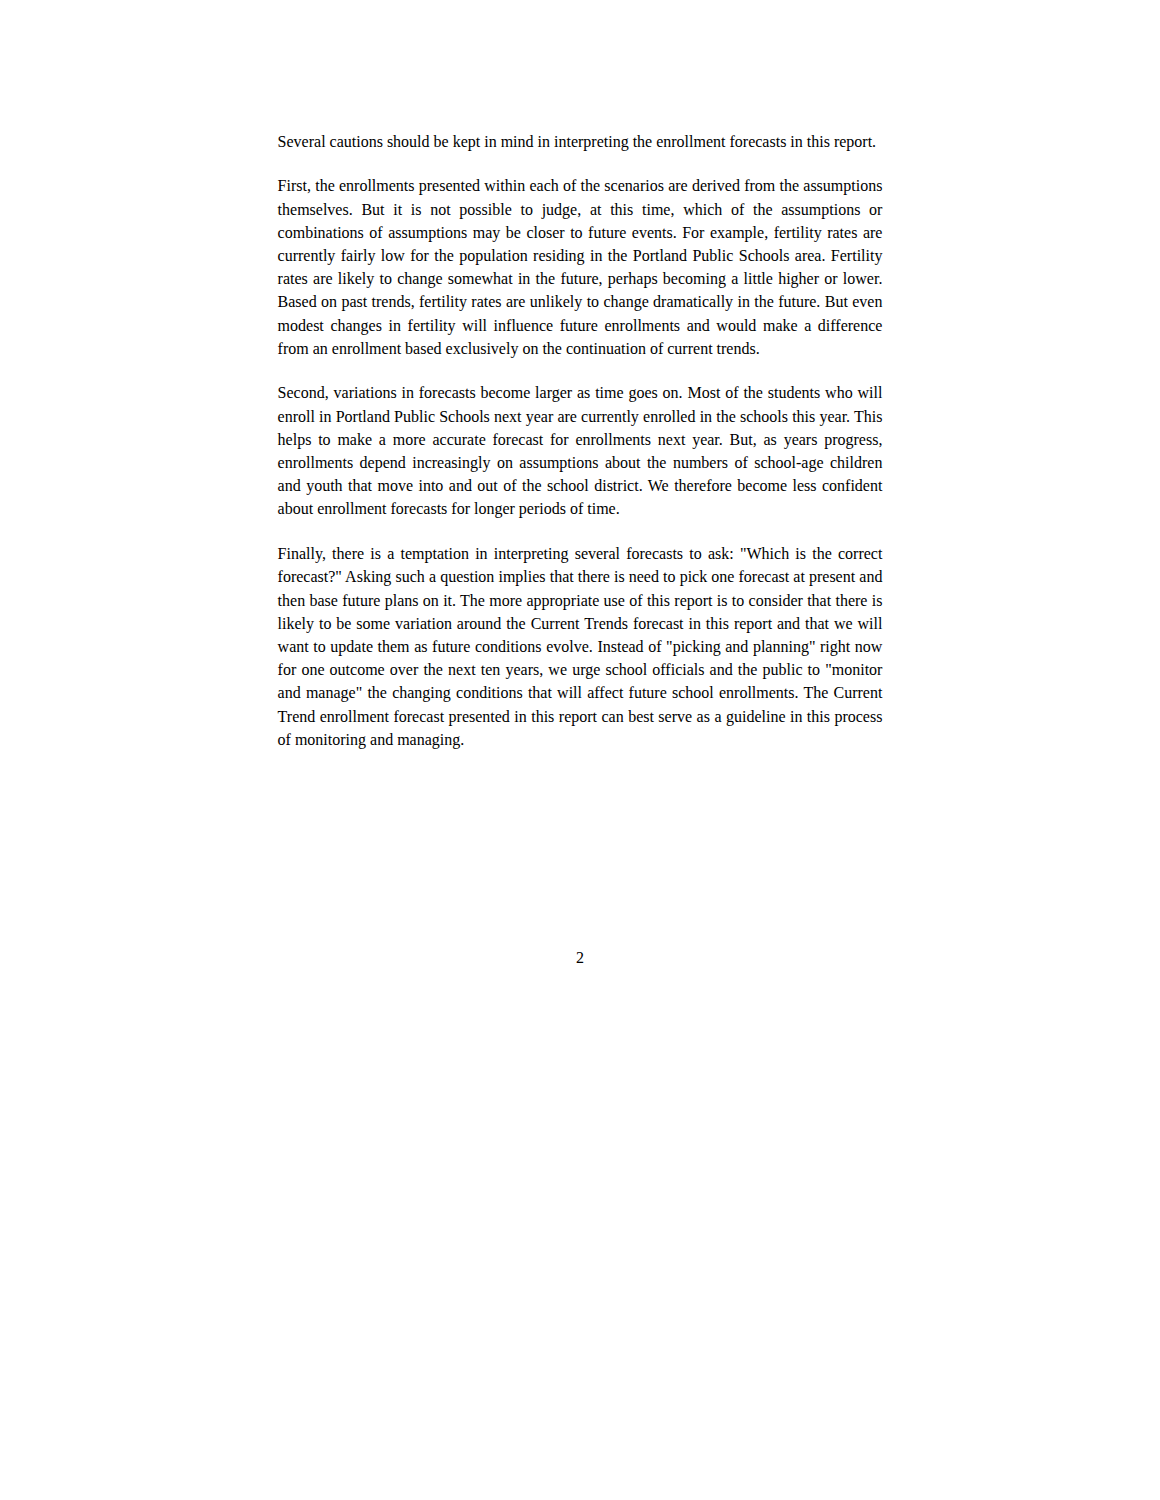Several cautions should be kept in mind in interpreting the enrollment forecasts in this report.
First, the enrollments presented within each of the scenarios are derived from the assumptions themselves. But it is not possible to judge, at this time, which of the assumptions or combinations of assumptions may be closer to future events. For example, fertility rates are currently fairly low for the population residing in the Portland Public Schools area. Fertility rates are likely to change somewhat in the future, perhaps becoming a little higher or lower. Based on past trends, fertility rates are unlikely to change dramatically in the future. But even modest changes in fertility will influence future enrollments and would make a difference from an enrollment based exclusively on the continuation of current trends.
Second, variations in forecasts become larger as time goes on. Most of the students who will enroll in Portland Public Schools next year are currently enrolled in the schools this year. This helps to make a more accurate forecast for enrollments next year. But, as years progress, enrollments depend increasingly on assumptions about the numbers of school-age children and youth that move into and out of the school district. We therefore become less confident about enrollment forecasts for longer periods of time.
Finally, there is a temptation in interpreting several forecasts to ask: "Which is the correct forecast?" Asking such a question implies that there is need to pick one forecast at present and then base future plans on it. The more appropriate use of this report is to consider that there is likely to be some variation around the Current Trends forecast in this report and that we will want to update them as future conditions evolve. Instead of "picking and planning" right now for one outcome over the next ten years, we urge school officials and the public to "monitor and manage" the changing conditions that will affect future school enrollments. The Current Trend enrollment forecast presented in this report can best serve as a guideline in this process of monitoring and managing.
2